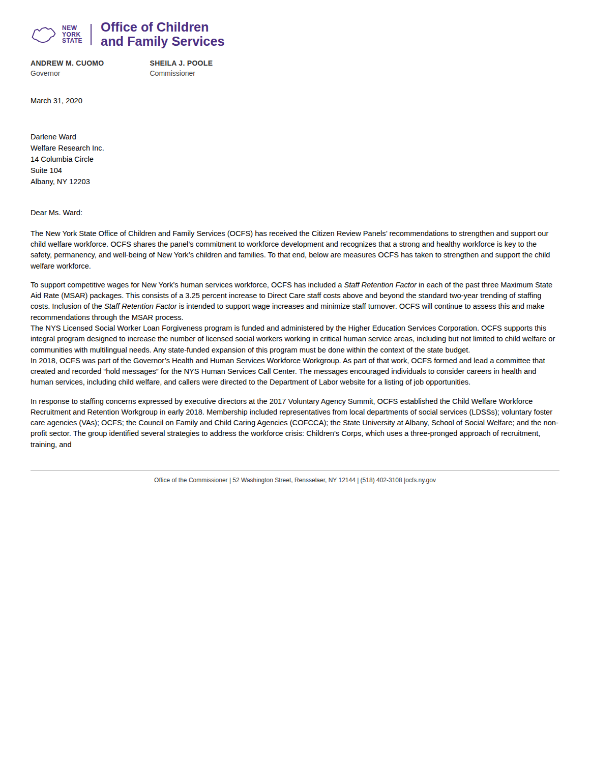New
York
State
Office of Children
and Family Services
ANDREW M. CUOMO
Governor
SHEILA J. POOLE
Commissioner
March 31, 2020
Darlene Ward
Welfare Research Inc.
14 Columbia Circle
Suite 104
Albany, NY 12203
Dear Ms. Ward:
The New York State Office of Children and Family Services (OCFS) has received the Citizen Review Panels’ recommendations to strengthen and support our child welfare workforce. OCFS shares the panel’s commitment to workforce development and recognizes that a strong and healthy workforce is key to the safety, permanency, and well-being of New York’s children and families. To that end, below are measures OCFS has taken to strengthen and support the child welfare workforce.
To support competitive wages for New York’s human services workforce, OCFS has included a Staff Retention Factor in each of the past three Maximum State Aid Rate (MSAR) packages. This consists of a 3.25 percent increase to Direct Care staff costs above and beyond the standard two-year trending of staffing costs. Inclusion of the Staff Retention Factor is intended to support wage increases and minimize staff turnover. OCFS will continue to assess this and make recommendations through the MSAR process.
The NYS Licensed Social Worker Loan Forgiveness program is funded and administered by the Higher Education Services Corporation. OCFS supports this integral program designed to increase the number of licensed social workers working in critical human service areas, including but not limited to child welfare or communities with multilingual needs. Any state-funded expansion of this program must be done within the context of the state budget.
In 2018, OCFS was part of the Governor’s Health and Human Services Workforce Workgroup. As part of that work, OCFS formed and lead a committee that created and recorded “hold messages” for the NYS Human Services Call Center. The messages encouraged individuals to consider careers in health and human services, including child welfare, and callers were directed to the Department of Labor website for a listing of job opportunities.
In response to staffing concerns expressed by executive directors at the 2017 Voluntary Agency Summit, OCFS established the Child Welfare Workforce Recruitment and Retention Workgroup in early 2018. Membership included representatives from local departments of social services (LDSSs); voluntary foster care agencies (VAs); OCFS; the Council on Family and Child Caring Agencies (COFCCA); the State University at Albany, School of Social Welfare; and the non-profit sector. The group identified several strategies to address the workforce crisis: Children’s Corps, which uses a three-pronged approach of recruitment, training, and
Office of the Commissioner | 52 Washington Street, Rensselaer, NY 12144 | (518) 402-3108 |ocfs.ny.gov